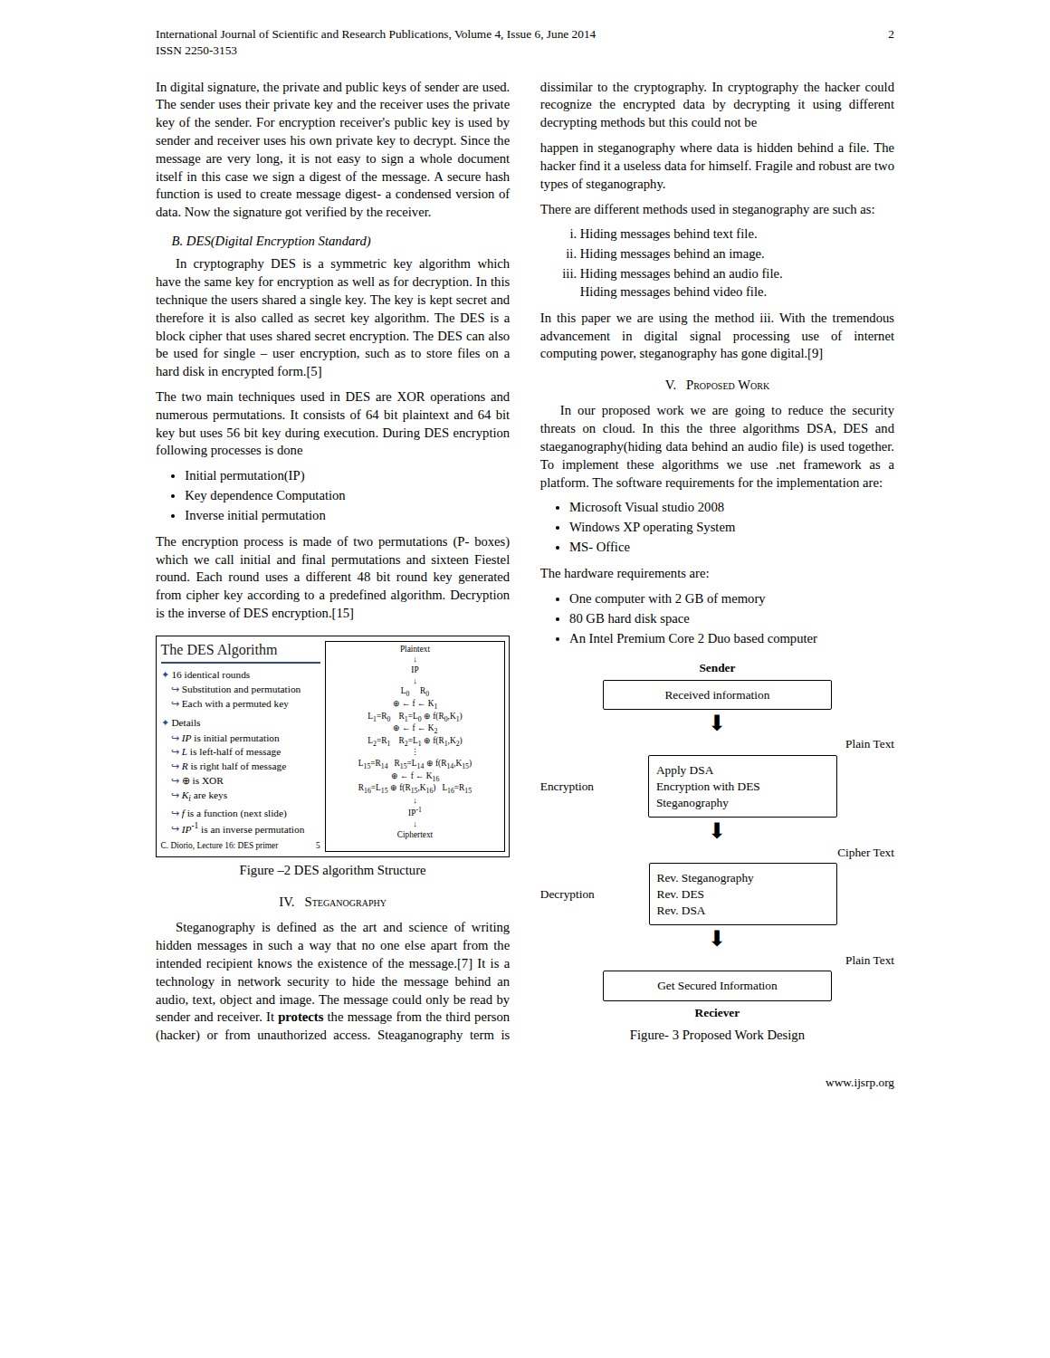International Journal of Scientific and Research Publications, Volume 4, Issue 6, June 2014
ISSN 2250-3153
2
In digital signature, the private and public keys of sender are used. The sender uses their private key and the receiver uses the private key of the sender. For encryption receiver's public key is used by sender and receiver uses his own private key to decrypt. Since the message are very long, it is not easy to sign a whole document itself in this case we sign a digest of the message. A secure hash function is used to create message digest- a condensed version of data. Now the signature got verified by the receiver.
B. DES(Digital Encryption Standard)
In cryptography DES is a symmetric key algorithm which have the same key for encryption as well as for decryption. In this technique the users shared a single key. The key is kept secret and therefore it is also called as secret key algorithm. The DES is a block cipher that uses shared secret encryption. The DES can also be used for single – user encryption, such as to store files on a hard disk in encrypted form.[5]
The two main techniques used in DES are XOR operations and numerous permutations. It consists of 64 bit plaintext and 64 bit key but uses 56 bit key during execution. During DES encryption following processes is done
Initial permutation(IP)
Key dependence Computation
Inverse initial permutation
The encryption process is made of two permutations (P- boxes) which we call initial and final permutations and sixteen Fiestel round. Each round uses a different 48 bit round key generated from cipher key according to a predefined algorithm. Decryption is the inverse of DES encryption.[15]
The DES Algorithm
16 identical rounds
Substitution and permutation
Each with a permuted key
Details
IP is initial permutation
L is left-half of message
R is right half of message
⊕ is XOR
Ki are keys
f is a function (next slide)
IP-1 is an inverse permutation
C. Diorio, Lecture 16: DES primer 5
Plaintext
↓
IP
↓
L0 R0
⊕ ← f ← K1
L1=R0 R1=L0 ⊕ f(R0,K1)
⊕ ← f ← K2
L2=R1 R2=L1 ⊕ f(R1,K2)
⋮
L15=R14 R15=L14 ⊕ f(R14,K15)
⊕ ← f ← K16
R16=L15 ⊕ f(R15,K16) L16=R15
↓
IP-1
↓
Ciphertext
Figure –2 DES algorithm Structure
IV. Steganography
Steganography is defined as the art and science of writing hidden messages in such a way that no one else apart from the intended recipient knows the existence of the message.[7] It is a technology in network security to hide the message behind an audio, text, object and image. The message could only be read by sender and receiver. It protects the message from the third person (hacker) or from unauthorized access. Steaganography term is dissimilar to the cryptography. In cryptography the hacker could recognize the encrypted data by decrypting it using different decrypting methods but this could not be
happen in steganography where data is hidden behind a file. The hacker find it a useless data for himself. Fragile and robust are two types of steganography.
There are different methods used in steganography are such as:
Hiding messages behind text file.
Hiding messages behind an image.
Hiding messages behind an audio file.
Hiding messages behind video file.
In this paper we are using the method iii. With the tremendous advancement in digital signal processing use of internet computing power, steganography has gone digital.[9]
V. Proposed Work
In our proposed work we are going to reduce the security threats on cloud. In this the three algorithms DSA, DES and staeganography(hiding data behind an audio file) is used together. To implement these algorithms we use .net framework as a platform. The software requirements for the implementation are:
Microsoft Visual studio 2008
Windows XP operating System
MS- Office
The hardware requirements are:
One computer with 2 GB of memory
80 GB hard disk space
An Intel Premium Core 2 Duo based computer
Sender
Received information
⬇
Plain Text
Encryption
Apply DSA
Encryption with DES
Steganography
⬇
Cipher Text
Decryption
Rev. Steganography
Rev. DES
Rev. DSA
⬇
Plain Text
Get Secured Information
Reciever
Figure- 3 Proposed Work Design
www.ijsrp.org